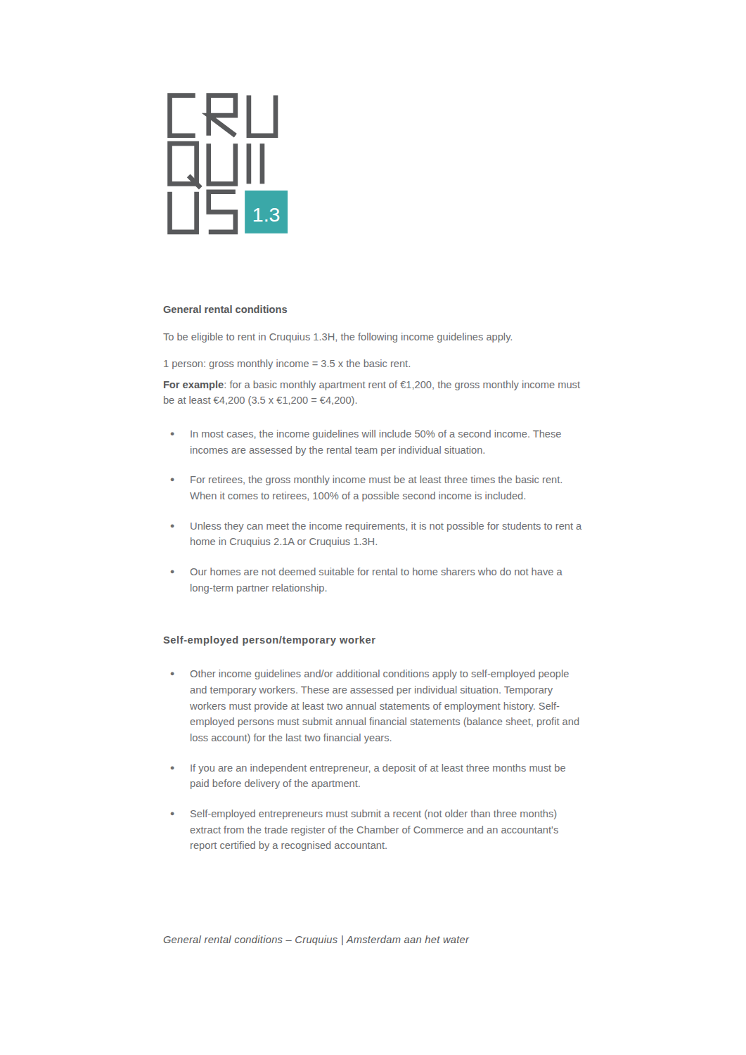1.3
General rental conditions
To be eligible to rent in Cruquius 1.3H, the following income guidelines apply.
1 person: gross monthly income = 3.5 x the basic rent.
For example: for a basic monthly apartment rent of €1,200, the gross monthly income must be at least €4,200 (3.5 x €1,200 = €4,200).
In most cases, the income guidelines will include 50% of a second income. These incomes are assessed by the rental team per individual situation.
For retirees, the gross monthly income must be at least three times the basic rent. When it comes to retirees, 100% of a possible second income is included.
Unless they can meet the income requirements, it is not possible for students to rent a home in Cruquius 2.1A or Cruquius 1.3H.
Our homes are not deemed suitable for rental to home sharers who do not have a long-term partner relationship.
Self-employed person/temporary worker
Other income guidelines and/or additional conditions apply to self-employed people and temporary workers. These are assessed per individual situation. Temporary workers must provide at least two annual statements of employment history. Self-employed persons must submit annual financial statements (balance sheet, profit and loss account) for the last two financial years.
If you are an independent entrepreneur, a deposit of at least three months must be paid before delivery of the apartment.
Self-employed entrepreneurs must submit a recent (not older than three months) extract from the trade register of the Chamber of Commerce and an accountant's report certified by a recognised accountant.
General rental conditions – Cruquius | Amsterdam aan het water